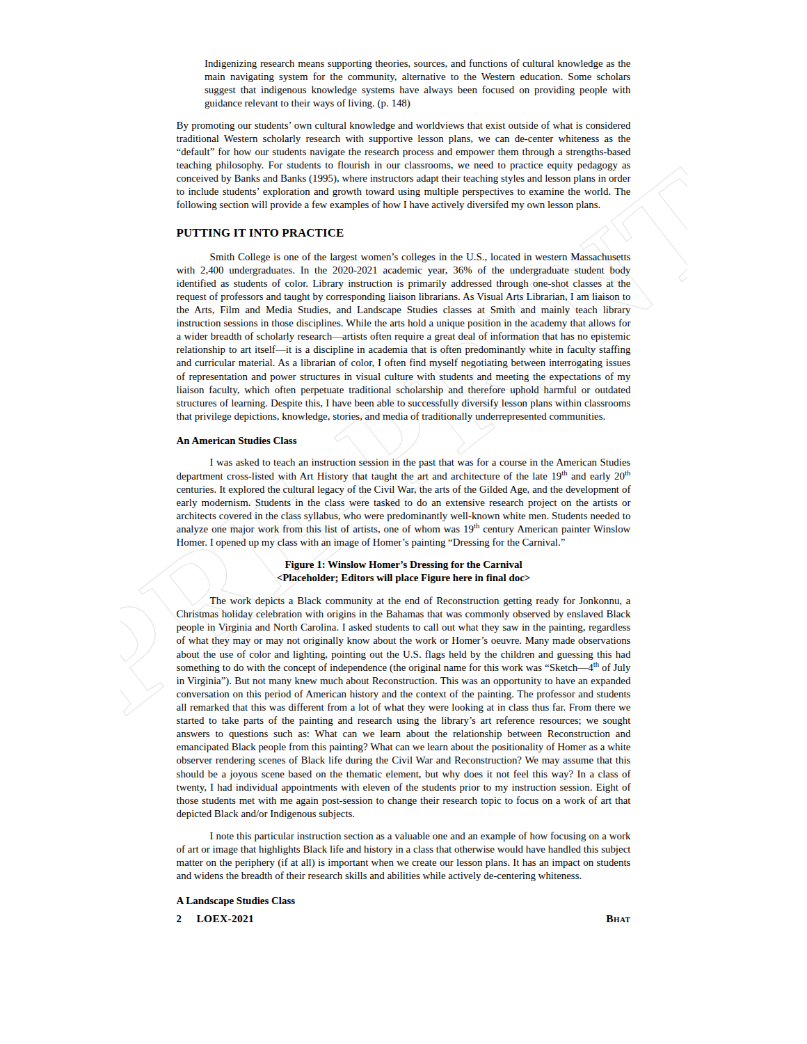PRE-PRINT
Indigenizing research means supporting theories, sources, and functions of cultural knowledge as the main navigating system for the community, alternative to the Western education. Some scholars suggest that indigenous knowledge systems have always been focused on providing people with guidance relevant to their ways of living. (p. 148)
By promoting our students’ own cultural knowledge and worldviews that exist outside of what is considered traditional Western scholarly research with supportive lesson plans, we can de-center whiteness as the “default” for how our students navigate the research process and empower them through a strengths-based teaching philosophy. For students to flourish in our classrooms, we need to practice equity pedagogy as conceived by Banks and Banks (1995), where instructors adapt their teaching styles and lesson plans in order to include students’ exploration and growth toward using multiple perspectives to examine the world. The following section will provide a few examples of how I have actively diversifed my own lesson plans.
PUTTING IT INTO PRACTICE
Smith College is one of the largest women’s colleges in the U.S., located in western Massachusetts with 2,400 undergraduates. In the 2020-2021 academic year, 36% of the undergraduate student body identified as students of color. Library instruction is primarily addressed through one-shot classes at the request of professors and taught by corresponding liaison librarians. As Visual Arts Librarian, I am liaison to the Arts, Film and Media Studies, and Landscape Studies classes at Smith and mainly teach library instruction sessions in those disciplines. While the arts hold a unique position in the academy that allows for a wider breadth of scholarly research—artists often require a great deal of information that has no epistemic relationship to art itself—it is a discipline in academia that is often predominantly white in faculty staffing and curricular material. As a librarian of color, I often find myself negotiating between interrogating issues of representation and power structures in visual culture with students and meeting the expectations of my liaison faculty, which often perpetuate traditional scholarship and therefore uphold harmful or outdated structures of learning. Despite this, I have been able to successfully diversify lesson plans within classrooms that privilege depictions, knowledge, stories, and media of traditionally underrepresented communities.
An American Studies Class
I was asked to teach an instruction session in the past that was for a course in the American Studies department cross-listed with Art History that taught the art and architecture of the late 19th and early 20th centuries. It explored the cultural legacy of the Civil War, the arts of the Gilded Age, and the development of early modernism. Students in the class were tasked to do an extensive research project on the artists or architects covered in the class syllabus, who were predominantly well-known white men. Students needed to analyze one major work from this list of artists, one of whom was 19th century American painter Winslow Homer. I opened up my class with an image of Homer’s painting “Dressing for the Carnival.”
Figure 1: Winslow Homer’s Dressing for the Carnival
<Placeholder; Editors will place Figure here in final doc>
The work depicts a Black community at the end of Reconstruction getting ready for Jonkonnu, a Christmas holiday celebration with origins in the Bahamas that was commonly observed by enslaved Black people in Virginia and North Carolina. I asked students to call out what they saw in the painting, regardless of what they may or may not originally know about the work or Homer’s oeuvre. Many made observations about the use of color and lighting, pointing out the U.S. flags held by the children and guessing this had something to do with the concept of independence (the original name for this work was “Sketch—4th of July in Virginia”). But not many knew much about Reconstruction. This was an opportunity to have an expanded conversation on this period of American history and the context of the painting. The professor and students all remarked that this was different from a lot of what they were looking at in class thus far. From there we started to take parts of the painting and research using the library’s art reference resources; we sought answers to questions such as: What can we learn about the relationship between Reconstruction and emancipated Black people from this painting? What can we learn about the positionality of Homer as a white observer rendering scenes of Black life during the Civil War and Reconstruction? We may assume that this should be a joyous scene based on the thematic element, but why does it not feel this way? In a class of twenty, I had individual appointments with eleven of the students prior to my instruction session. Eight of those students met with me again post-session to change their research topic to focus on a work of art that depicted Black and/or Indigenous subjects.
I note this particular instruction section as a valuable one and an example of how focusing on a work of art or image that highlights Black life and history in a class that otherwise would have handled this subject matter on the periphery (if at all) is important when we create our lesson plans. It has an impact on students and widens the breadth of their research skills and abilities while actively de-centering whiteness.
A Landscape Studies Class
2 LOEX-2021
Bhat